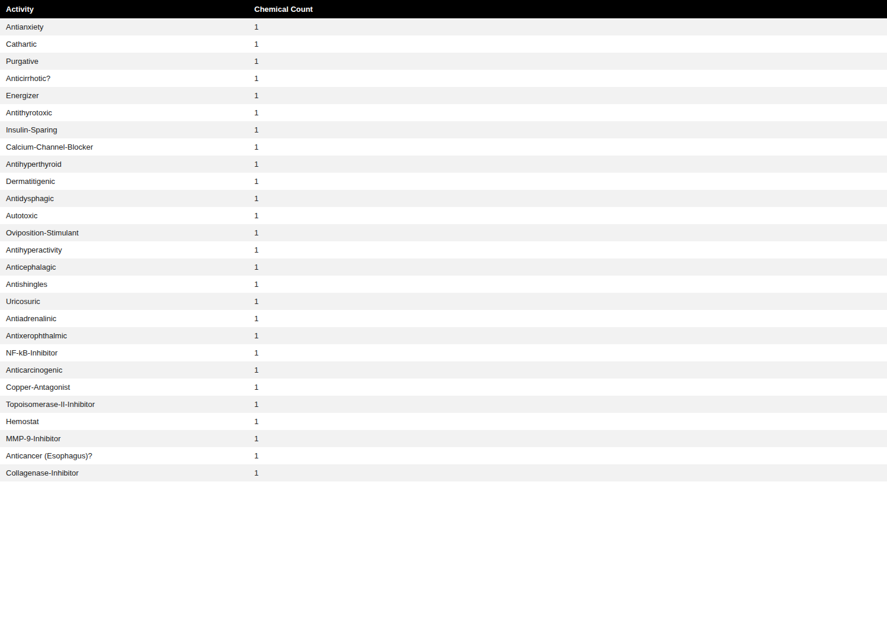| Activity | Chemical Count |
| --- | --- |
| Antianxiety | 1 |
| Cathartic | 1 |
| Purgative | 1 |
| Anticirrhotic? | 1 |
| Energizer | 1 |
| Antithyrotoxic | 1 |
| Insulin-Sparing | 1 |
| Calcium-Channel-Blocker | 1 |
| Antihyperthyroid | 1 |
| Dermatitigenic | 1 |
| Antidysphagic | 1 |
| Autotoxic | 1 |
| Oviposition-Stimulant | 1 |
| Antihyperactivity | 1 |
| Anticephalagic | 1 |
| Antishingles | 1 |
| Uricosuric | 1 |
| Antiadrenalinic | 1 |
| Antixerophthalmic | 1 |
| NF-kB-Inhibitor | 1 |
| Anticarcinogenic | 1 |
| Copper-Antagonist | 1 |
| Topoisomerase-II-Inhibitor | 1 |
| Hemostat | 1 |
| MMP-9-Inhibitor | 1 |
| Anticancer (Esophagus)? | 1 |
| Collagenase-Inhibitor | 1 |